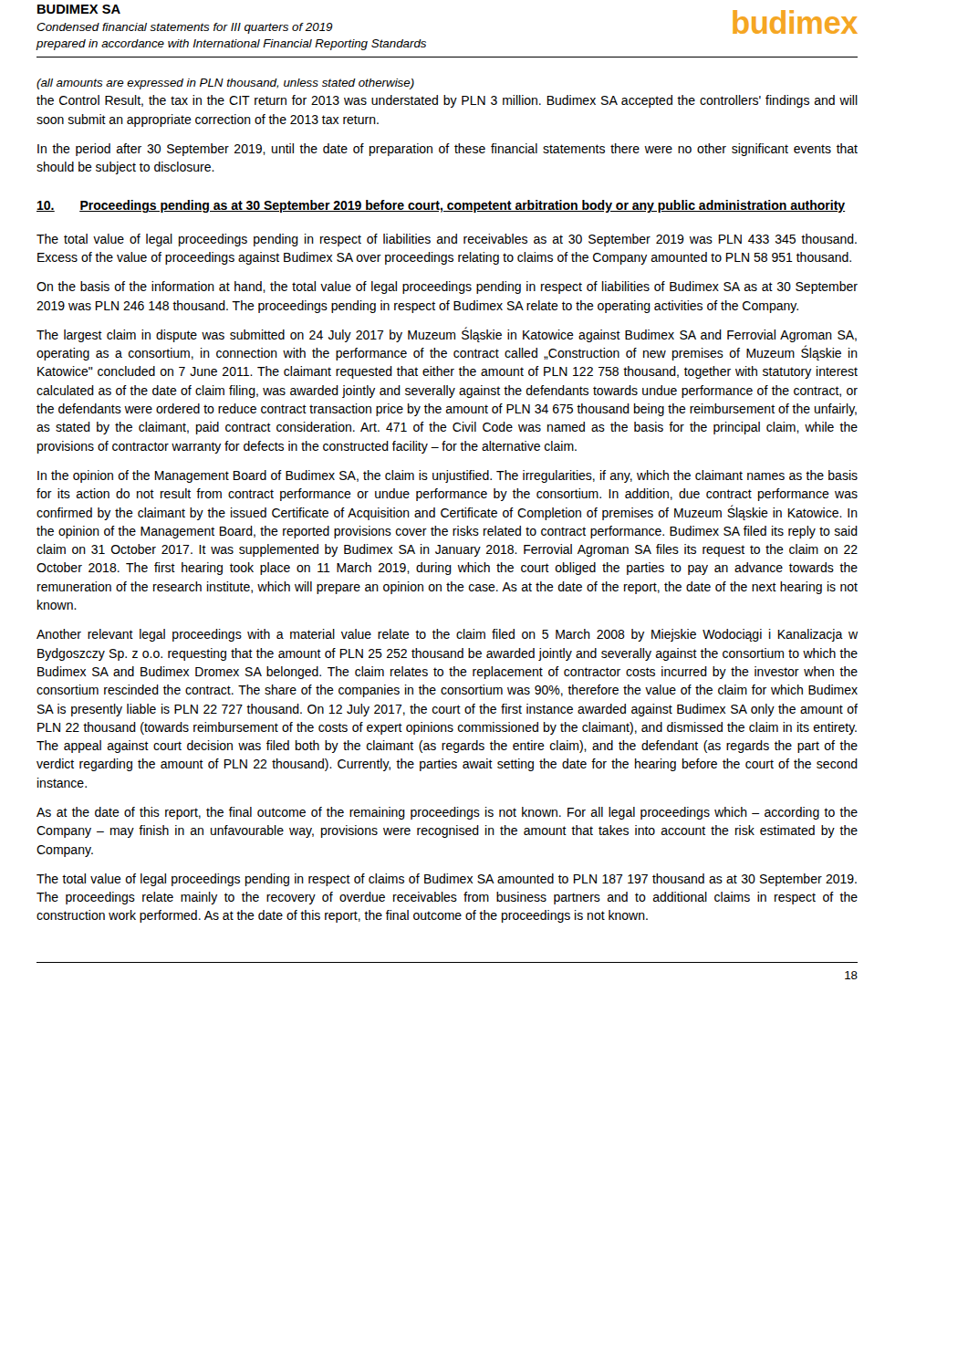BUDIMEX SA
Condensed financial statements for III quarters of 2019
prepared in accordance with International Financial Reporting Standards
budimex
(all amounts are expressed in PLN thousand, unless stated otherwise)
the Control Result, the tax in the CIT return for 2013 was understated by PLN 3 million. Budimex SA accepted the controllers' findings and will soon submit an appropriate correction of the 2013 tax return.
In the period after 30 September 2019, until the date of preparation of these financial statements there were no other significant events that should be subject to disclosure.
10. Proceedings pending as at 30 September 2019 before court, competent arbitration body or any public administration authority
The total value of legal proceedings pending in respect of liabilities and receivables as at 30 September 2019 was PLN 433 345 thousand. Excess of the value of proceedings against Budimex SA over proceedings relating to claims of the Company amounted to PLN 58 951 thousand.
On the basis of the information at hand, the total value of legal proceedings pending in respect of liabilities of Budimex SA as at 30 September 2019 was PLN 246 148 thousand. The proceedings pending in respect of Budimex SA relate to the operating activities of the Company.
The largest claim in dispute was submitted on 24 July 2017 by Muzeum Śląskie in Katowice against Budimex SA and Ferrovial Agroman SA, operating as a consortium, in connection with the performance of the contract called „Construction of new premises of Muzeum Śląskie in Katowice" concluded on 7 June 2011. The claimant requested that either the amount of PLN 122 758 thousand, together with statutory interest calculated as of the date of claim filing, was awarded jointly and severally against the defendants towards undue performance of the contract, or the defendants were ordered to reduce contract transaction price by the amount of PLN 34 675 thousand being the reimbursement of the unfairly, as stated by the claimant, paid contract consideration. Art. 471 of the Civil Code was named as the basis for the principal claim, while the provisions of contractor warranty for defects in the constructed facility – for the alternative claim.
In the opinion of the Management Board of Budimex SA, the claim is unjustified. The irregularities, if any, which the claimant names as the basis for its action do not result from contract performance or undue performance by the consortium. In addition, due contract performance was confirmed by the claimant by the issued Certificate of Acquisition and Certificate of Completion of premises of Muzeum Śląskie in Katowice. In the opinion of the Management Board, the reported provisions cover the risks related to contract performance. Budimex SA filed its reply to said claim on 31 October 2017. It was supplemented by Budimex SA in January 2018. Ferrovial Agroman SA files its request to the claim on 22 October 2018. The first hearing took place on 11 March 2019, during which the court obliged the parties to pay an advance towards the remuneration of the research institute, which will prepare an opinion on the case. As at the date of the report, the date of the next hearing is not known.
Another relevant legal proceedings with a material value relate to the claim filed on 5 March 2008 by Miejskie Wodociągi i Kanalizacja w Bydgoszczy Sp. z o.o. requesting that the amount of PLN 25 252 thousand be awarded jointly and severally against the consortium to which the Budimex SA and Budimex Dromex SA belonged. The claim relates to the replacement of contractor costs incurred by the investor when the consortium rescinded the contract. The share of the companies in the consortium was 90%, therefore the value of the claim for which Budimex SA is presently liable is PLN 22 727 thousand. On 12 July 2017, the court of the first instance awarded against Budimex SA only the amount of PLN 22 thousand (towards reimbursement of the costs of expert opinions commissioned by the claimant), and dismissed the claim in its entirety. The appeal against court decision was filed both by the claimant (as regards the entire claim), and the defendant (as regards the part of the verdict regarding the amount of PLN 22 thousand). Currently, the parties await setting the date for the hearing before the court of the second instance.
As at the date of this report, the final outcome of the remaining proceedings is not known. For all legal proceedings which – according to the Company – may finish in an unfavourable way, provisions were recognised in the amount that takes into account the risk estimated by the Company.
The total value of legal proceedings pending in respect of claims of Budimex SA amounted to PLN 187 197 thousand as at 30 September 2019. The proceedings relate mainly to the recovery of overdue receivables from business partners and to additional claims in respect of the construction work performed. As at the date of this report, the final outcome of the proceedings is not known.
18